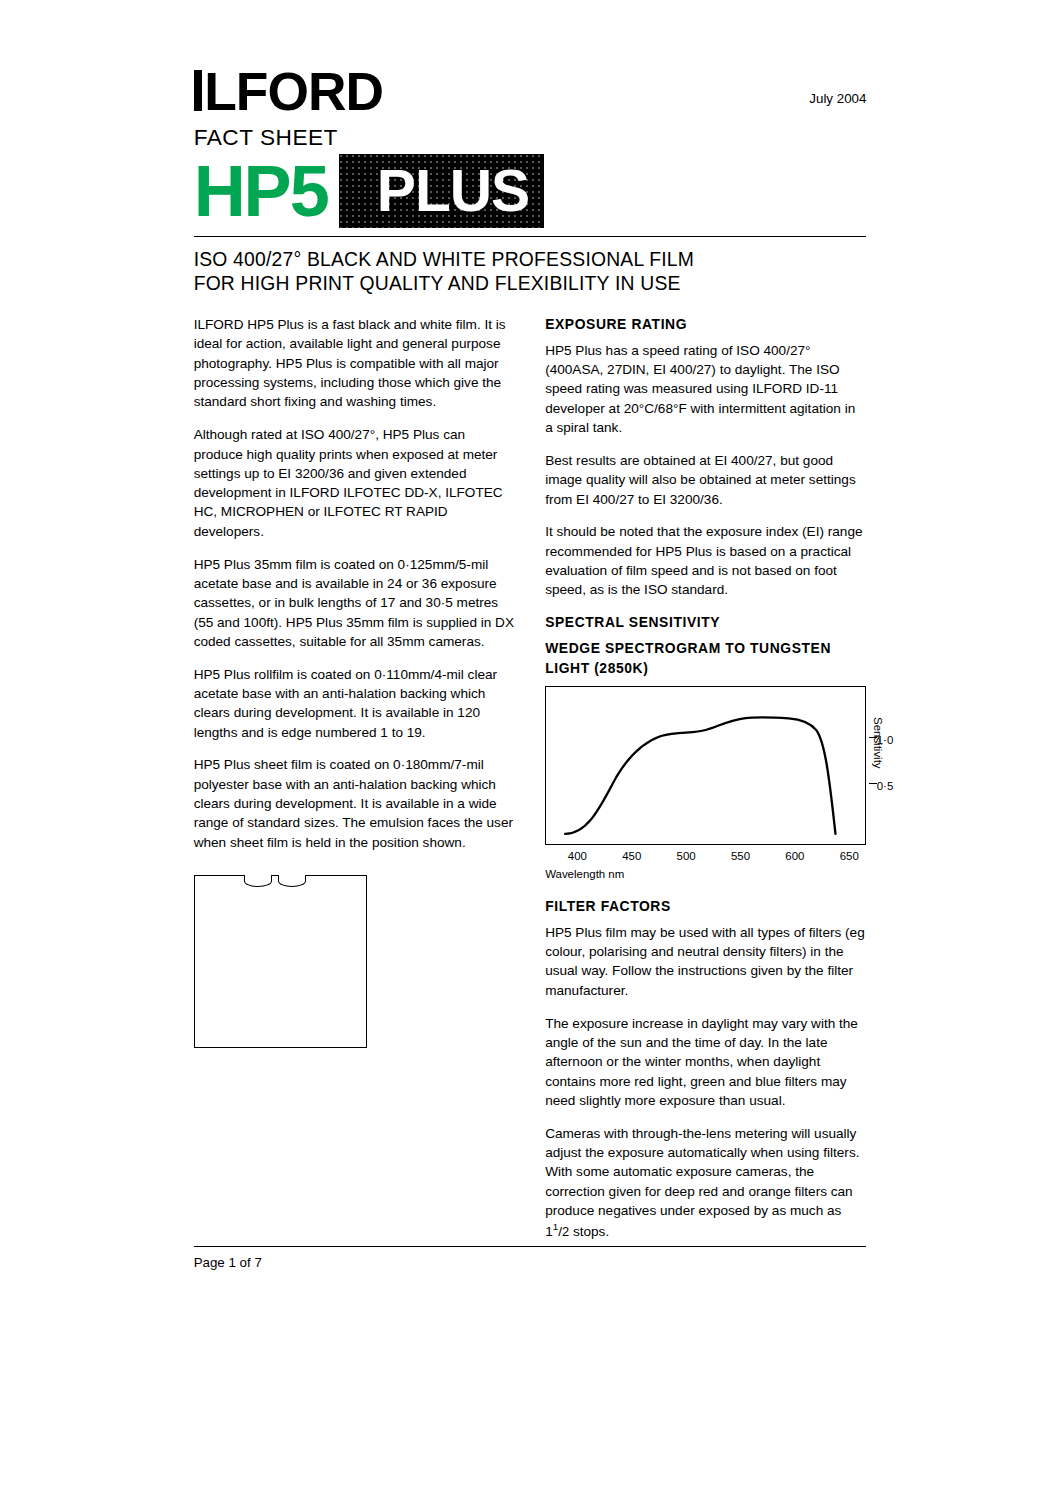LFORD
July 2004
FACT SHEET
HP5 PLUS
ISO 400/27° BLACK AND WHITE PROFESSIONAL FILM
FOR HIGH PRINT QUALITY AND FLEXIBILITY IN USE
ILFORD HP5 Plus is a fast black and white film. It is ideal for action, available light and general purpose photography. HP5 Plus is compatible with all major processing systems, including those which give the standard short fixing and washing times.
Although rated at ISO 400/27°, HP5 Plus can produce high quality prints when exposed at meter settings up to EI 3200/36 and given extended development in ILFORD ILFOTEC DD-X, ILFOTEC HC, MICROPHEN or ILFOTEC RT RAPID developers.
HP5 Plus 35mm film is coated on 0·125mm/5-mil acetate base and is available in 24 or 36 exposure cassettes, or in bulk lengths of 17 and 30·5 metres (55 and 100ft). HP5 Plus 35mm film is supplied in DX coded cassettes, suitable for all 35mm cameras.
HP5 Plus rollfilm is coated on 0·110mm/4-mil clear acetate base with an anti-halation backing which clears during development. It is available in 120 lengths and is edge numbered 1 to 19.
HP5 Plus sheet film is coated on 0·180mm/7-mil polyester base with an anti-halation backing which clears during development. It is available in a wide range of standard sizes. The emulsion faces the user when sheet film is held in the position shown.
Exposure rating
HP5 Plus has a speed rating of ISO 400/27° (400ASA, 27DIN, EI 400/27) to daylight. The ISO speed rating was measured using ILFORD ID-11 developer at 20°C/68°F with intermittent agitation in a spiral tank.
Best results are obtained at EI 400/27, but good image quality will also be obtained at meter settings from EI 400/27 to EI 3200/36.
It should be noted that the exposure index (EI) range recommended for HP5 Plus is based on a practical evaluation of film speed and is not based on foot speed, as is the ISO standard.
Spectral sensitivity
Wedge spectrogram to tungsten light (2850K)
1·0 0·5
Sensitivity
400450500550600650
Wavelength nm
Filter factors
HP5 Plus film may be used with all types of filters (eg colour, polarising and neutral density filters) in the usual way. Follow the instructions given by the filter manufacturer.
The exposure increase in daylight may vary with the angle of the sun and the time of day. In the late afternoon or the winter months, when daylight contains more red light, green and blue filters may need slightly more exposure than usual.
Cameras with through-the-lens metering will usually adjust the exposure automatically when using filters. With some automatic exposure cameras, the correction given for deep red and orange filters can produce negatives under exposed by as much as 11/2 stops.
Page 1 of 7